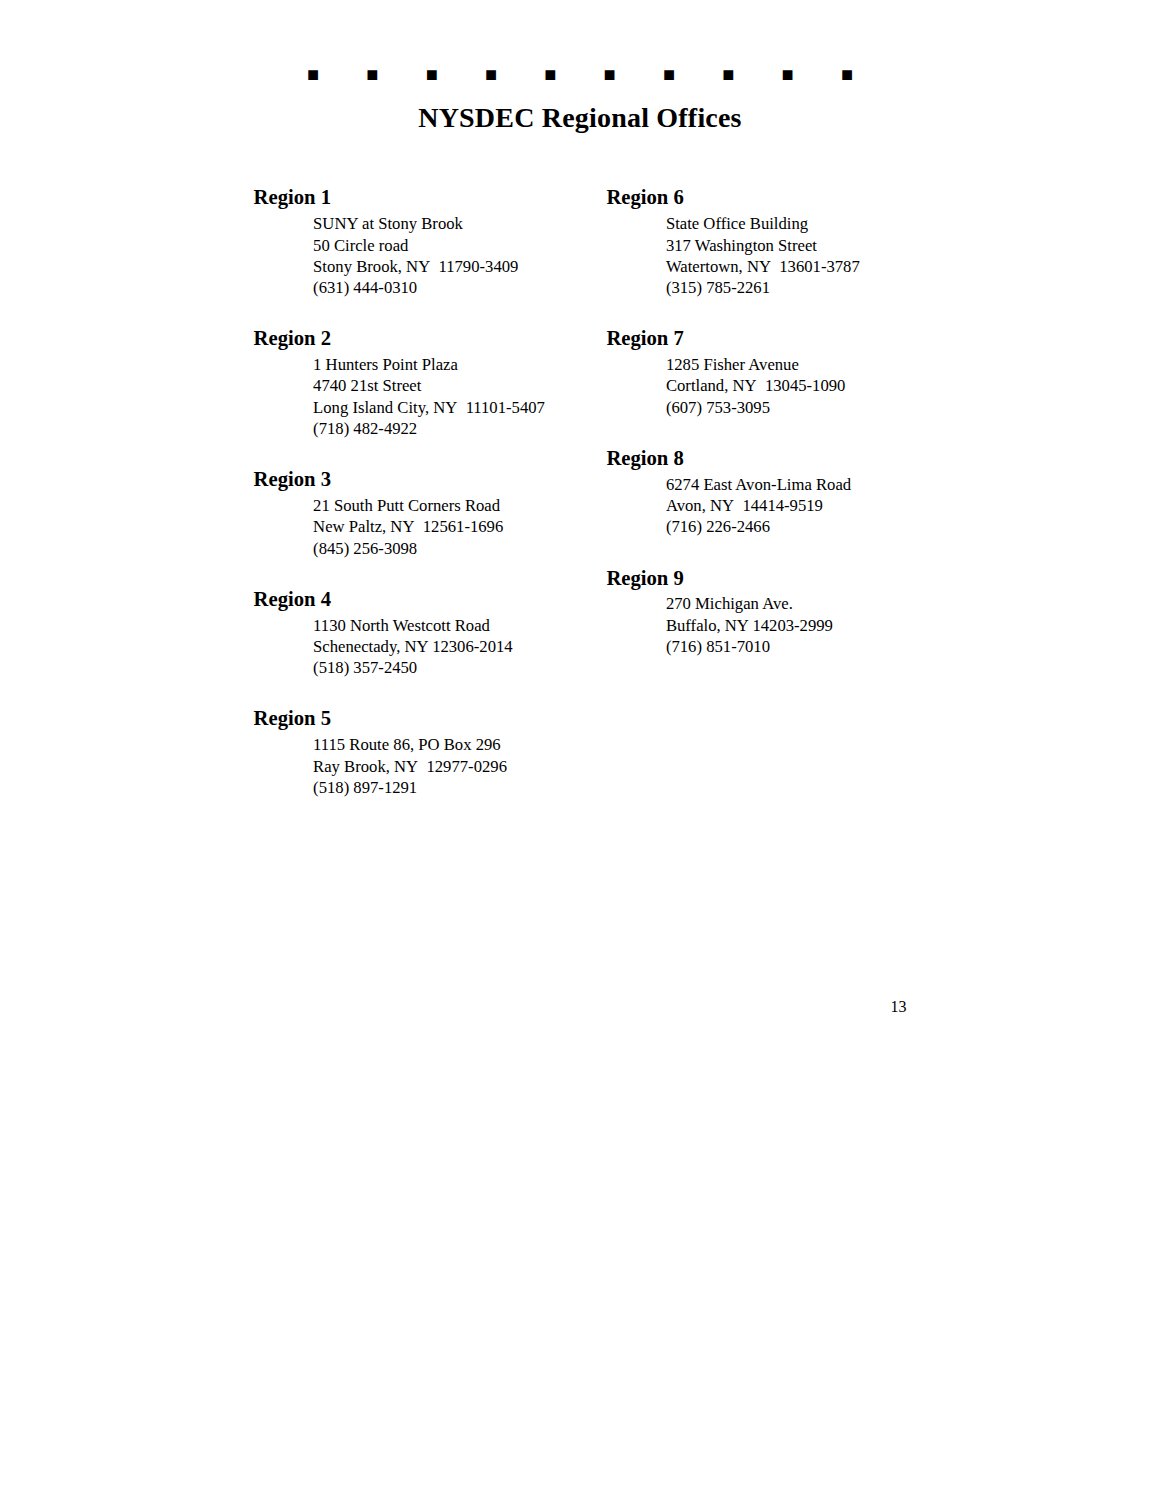■ ■ ■ ■ ■ ■ ■ ■ ■ ■
NYSDEC Regional Offices
Region 1
SUNY at Stony Brook
50 Circle road
Stony Brook, NY 11790-3409
(631) 444-0310
Region 2
1 Hunters Point Plaza
4740 21st Street
Long Island City, NY 11101-5407
(718) 482-4922
Region 3
21 South Putt Corners Road
New Paltz, NY 12561-1696
(845) 256-3098
Region 4
1130 North Westcott Road
Schenectady, NY 12306-2014
(518) 357-2450
Region 5
1115 Route 86, PO Box 296
Ray Brook, NY 12977-0296
(518) 897-1291
Region 6
State Office Building
317 Washington Street
Watertown, NY 13601-3787
(315) 785-2261
Region 7
1285 Fisher Avenue
Cortland, NY 13045-1090
(607) 753-3095
Region 8
6274 East Avon-Lima Road
Avon, NY 14414-9519
(716) 226-2466
Region 9
270 Michigan Ave.
Buffalo, NY 14203-2999
(716) 851-7010
13